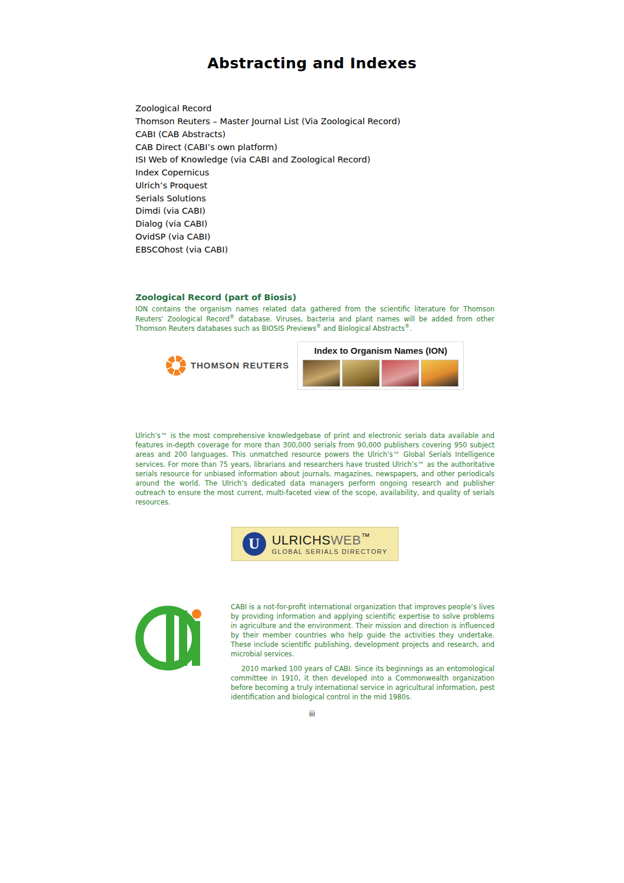Abstracting and Indexes
Zoological Record
Thomson Reuters – Master Journal List (Via Zoological Record)
CABI (CAB Abstracts)
CAB Direct (CABI’s own platform)
ISI Web of Knowledge (via CABI and Zoological Record)
Index Copernicus
Ulrich’s Proquest
Serials Solutions
Dimdi (via CABI)
Dialog (via CABI)
OvidSP (via CABI)
EBSCOhost (via CABI)
Zoological Record (part of Biosis)
ION contains the organism names related data gathered from the scientific literature for Thomson Reuters' Zoological Record® database. Viruses, bacteria and plant names will be added from other Thomson Reuters databases such as BIOSIS Previews® and Biological Abstracts®.
THOMSON REUTERS
Index to Organism Names (ION)
Ulrich’s™ is the most comprehensive knowledgebase of print and electronic serials data available and features in-depth coverage for more than 300,000 serials from 90,000 publishers covering 950 subject areas and 200 languages. This unmatched resource powers the Ulrich’s™ Global Serials Intelligence services. For more than 75 years, librarians and researchers have trusted Ulrich’s™ as the authoritative serials resource for unbiased information about journals, magazines, newspapers, and other periodicals around the world. The Ulrich’s dedicated data managers perform ongoing research and publisher outreach to ensure the most current, multi-faceted view of the scope, availability, and quality of serials resources.
U
ULRICHSWEB™
GLOBAL SERIALS DIRECTORY
CABI is a not-for-profit international organization that improves people’s lives by providing information and applying scientific expertise to solve problems in agriculture and the environment. Their mission and direction is influenced by their member countries who help guide the activities they undertake. These include scientific publishing, development projects and research, and microbial services.
2010 marked 100 years of CABI. Since its beginnings as an entomological committee in 1910, it then developed into a Commonwealth organization before becoming a truly international service in agricultural information, pest identification and biological control in the mid 1980s.
iii